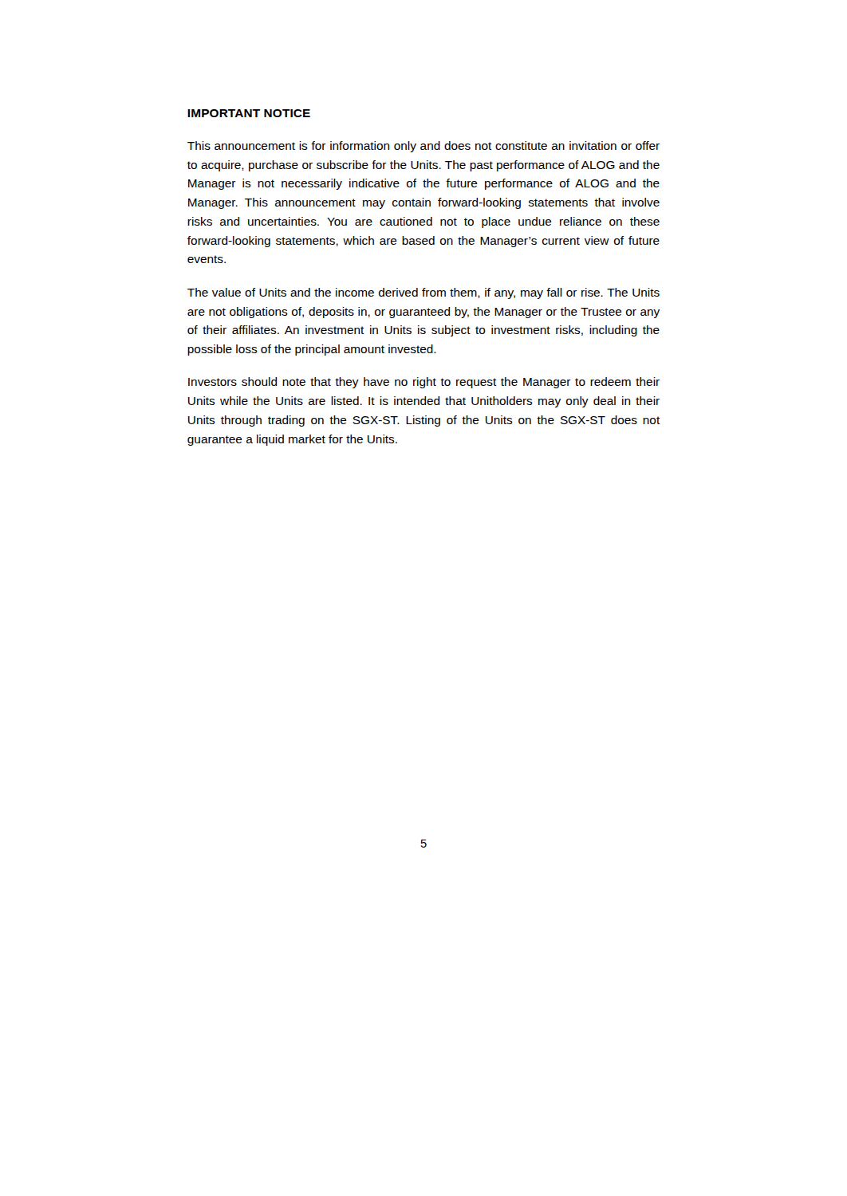IMPORTANT NOTICE
This announcement is for information only and does not constitute an invitation or offer to acquire, purchase or subscribe for the Units. The past performance of ALOG and the Manager is not necessarily indicative of the future performance of ALOG and the Manager. This announcement may contain forward-looking statements that involve risks and uncertainties. You are cautioned not to place undue reliance on these forward-looking statements, which are based on the Manager’s current view of future events.
The value of Units and the income derived from them, if any, may fall or rise. The Units are not obligations of, deposits in, or guaranteed by, the Manager or the Trustee or any of their affiliates. An investment in Units is subject to investment risks, including the possible loss of the principal amount invested.
Investors should note that they have no right to request the Manager to redeem their Units while the Units are listed. It is intended that Unitholders may only deal in their Units through trading on the SGX-ST. Listing of the Units on the SGX-ST does not guarantee a liquid market for the Units.
5